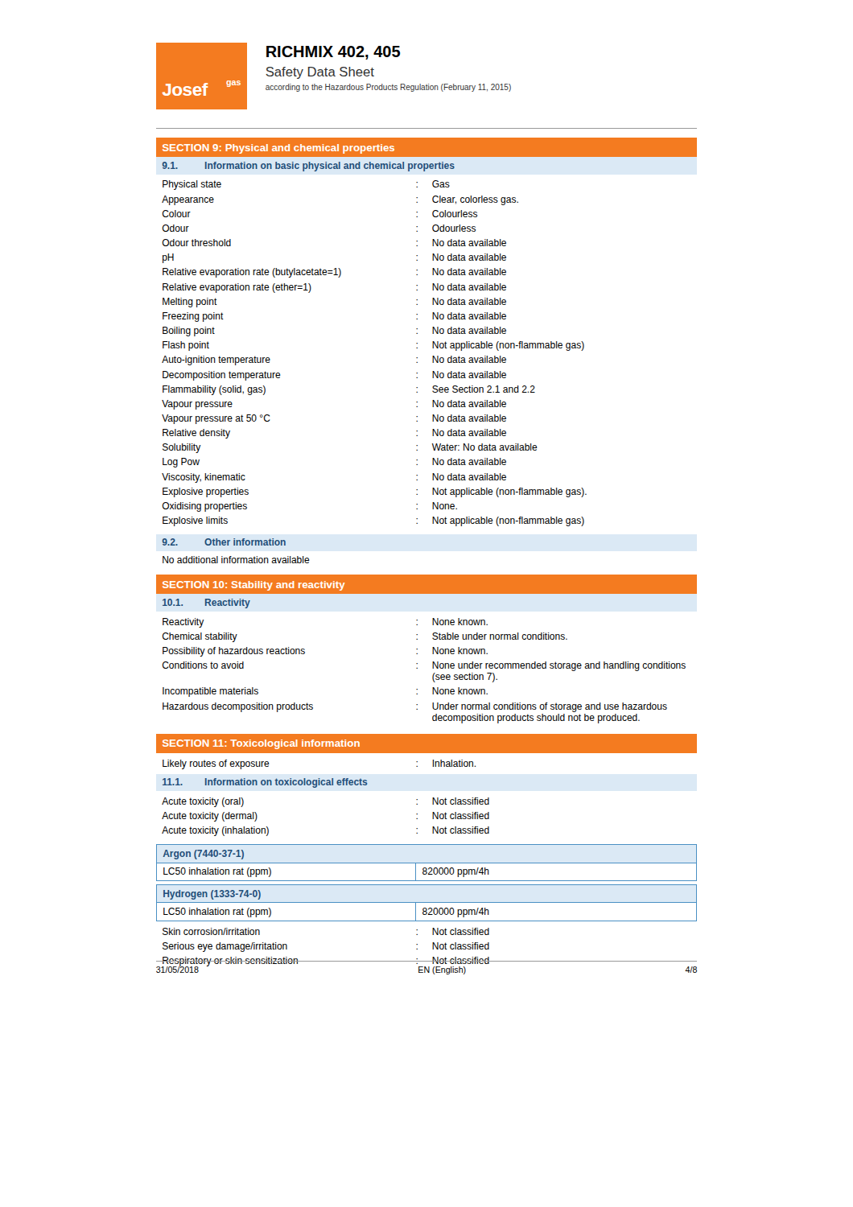Josef gas
RICHMIX 402, 405
Safety Data Sheet
according to the Hazardous Products Regulation (February 11, 2015)
SECTION 9: Physical and chemical properties
9.1. Information on basic physical and chemical properties
| Physical state | : | Gas |
| Appearance | : | Clear, colorless gas. |
| Colour | : | Colourless |
| Odour | : | Odourless |
| Odour threshold | : | No data available |
| pH | : | No data available |
| Relative evaporation rate (butylacetate=1) | : | No data available |
| Relative evaporation rate (ether=1) | : | No data available |
| Melting point | : | No data available |
| Freezing point | : | No data available |
| Boiling point | : | No data available |
| Flash point | : | Not applicable (non-flammable gas) |
| Auto-ignition temperature | : | No data available |
| Decomposition temperature | : | No data available |
| Flammability (solid, gas) | : | See Section 2.1 and 2.2 |
| Vapour pressure | : | No data available |
| Vapour pressure at 50 °C | : | No data available |
| Relative density | : | No data available |
| Solubility | : | Water: No data available |
| Log Pow | : | No data available |
| Viscosity, kinematic | : | No data available |
| Explosive properties | : | Not applicable (non-flammable gas). |
| Oxidising properties | : | None. |
| Explosive limits | : | Not applicable (non-flammable gas) |
9.2. Other information
No additional information available
SECTION 10: Stability and reactivity
10.1. Reactivity
| Reactivity | : | None known. |
| Chemical stability | : | Stable under normal conditions. |
| Possibility of hazardous reactions | : | None known. |
| Conditions to avoid | : | None under recommended storage and handling conditions (see section 7). |
| Incompatible materials | : | None known. |
| Hazardous decomposition products | : | Under normal conditions of storage and use hazardous decomposition products should not be produced. |
SECTION 11: Toxicological information
| Likely routes of exposure | : | Inhalation. |
11.1. Information on toxicological effects
| Acute toxicity (oral) | : | Not classified |
| Acute toxicity (dermal) | : | Not classified |
| Acute toxicity (inhalation) | : | Not classified |
| Argon (7440-37-1) |
| --- |
| LC50 inhalation rat (ppm) | 820000 ppm/4h |
| Hydrogen (1333-74-0) |
| --- |
| LC50 inhalation rat (ppm) | 820000 ppm/4h |
| Skin corrosion/irritation | : | Not classified |
| Serious eye damage/irritation | : | Not classified |
| Respiratory or skin sensitization | : | Not classified |
31/05/2018
EN (English)
4/8